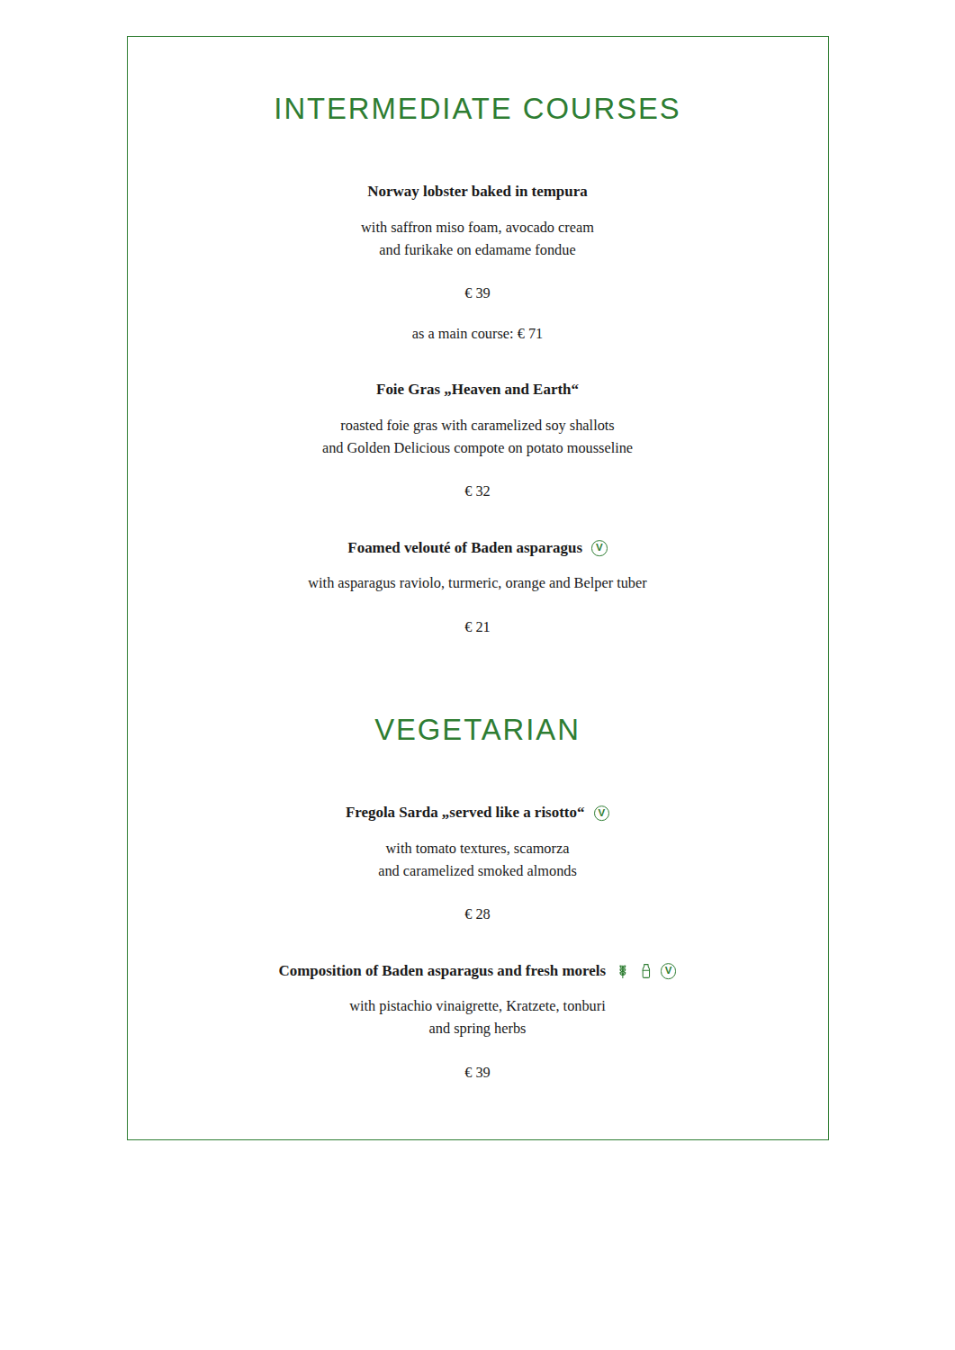Intermediate Courses
Norway lobster baked in tempura
with saffron miso foam, avocado cream
and furikake on edamame fondue
€ 39as a main course: € 71
Foie Gras „Heaven and Earth“
roasted foie gras with caramelized soy shallots
and Golden Delicious compote on potato mousseline
€ 32
Foamed velouté of Baden asparagusV
with asparagus raviolo, turmeric, orange and Belper tuber
€ 21
Vegetarian
Fregola Sarda „served like a risotto“V
with tomato textures, scamorza
and caramelized smoked almonds
€ 28
Composition of Baden asparagus and fresh morels V
with pistachio vinaigrette, Kratzete, tonburi
and spring herbs
€ 39